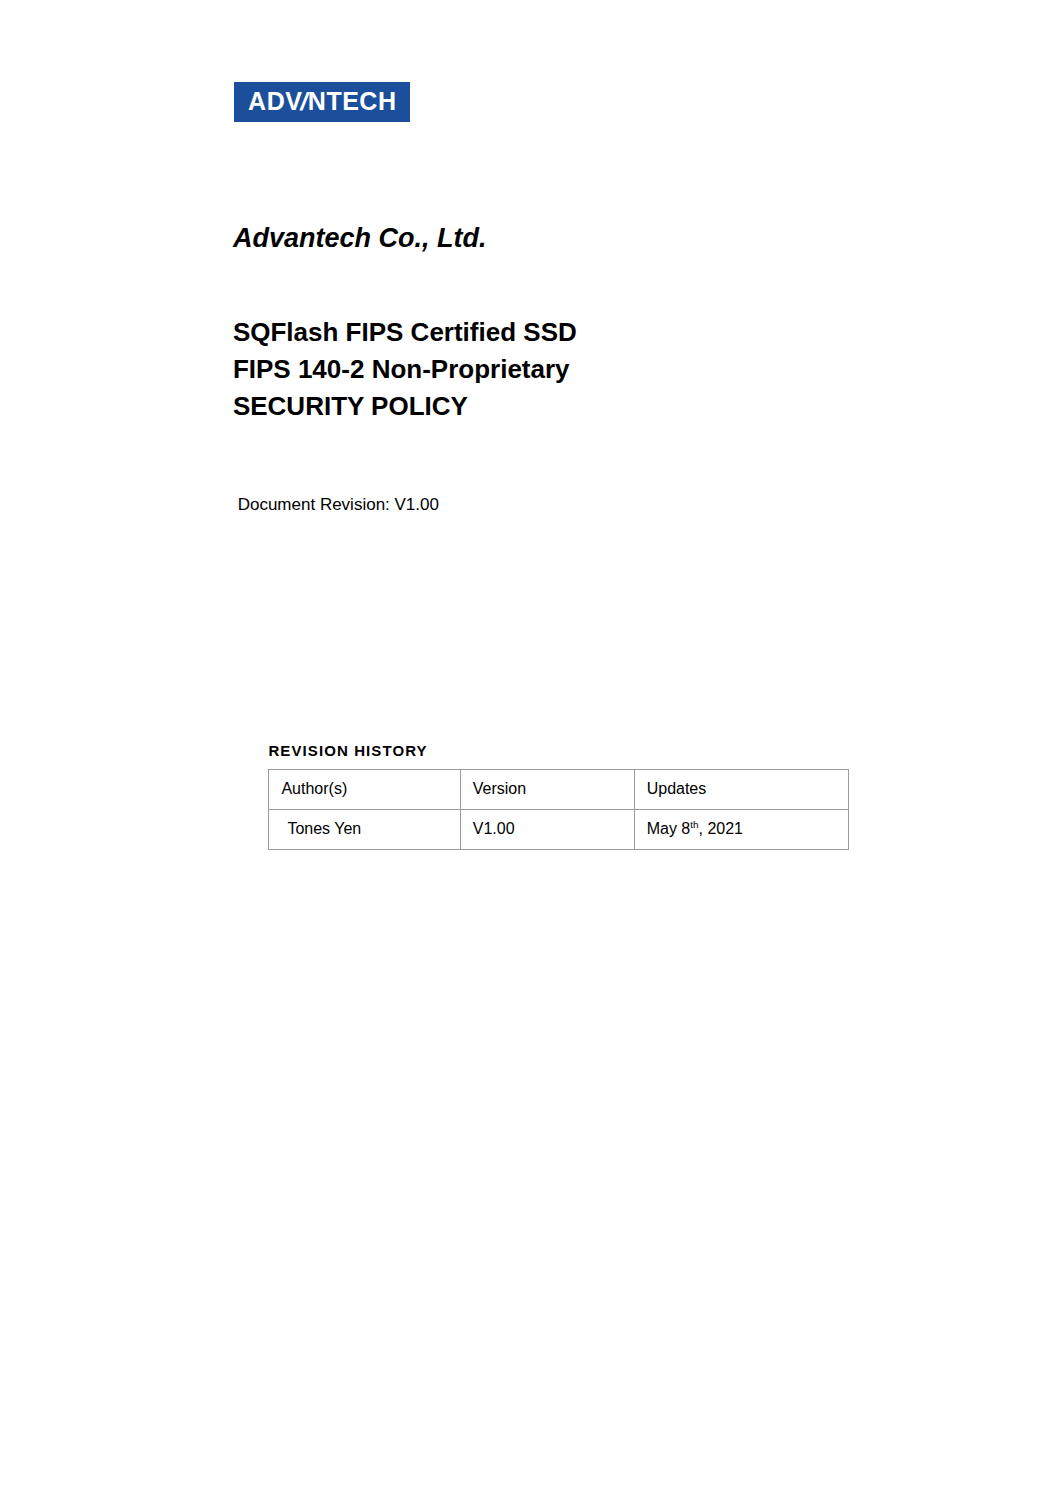ADV/NTECH
Advantech Co., Ltd.
SQFlash FIPS Certified SSD
FIPS 140-2 Non-Proprietary
SECURITY POLICY
Document Revision: V1.00
REVISION HISTORY
| Author(s) | Version | Updates |
| Tones Yen | V1.00 | May 8 th , 2021 |